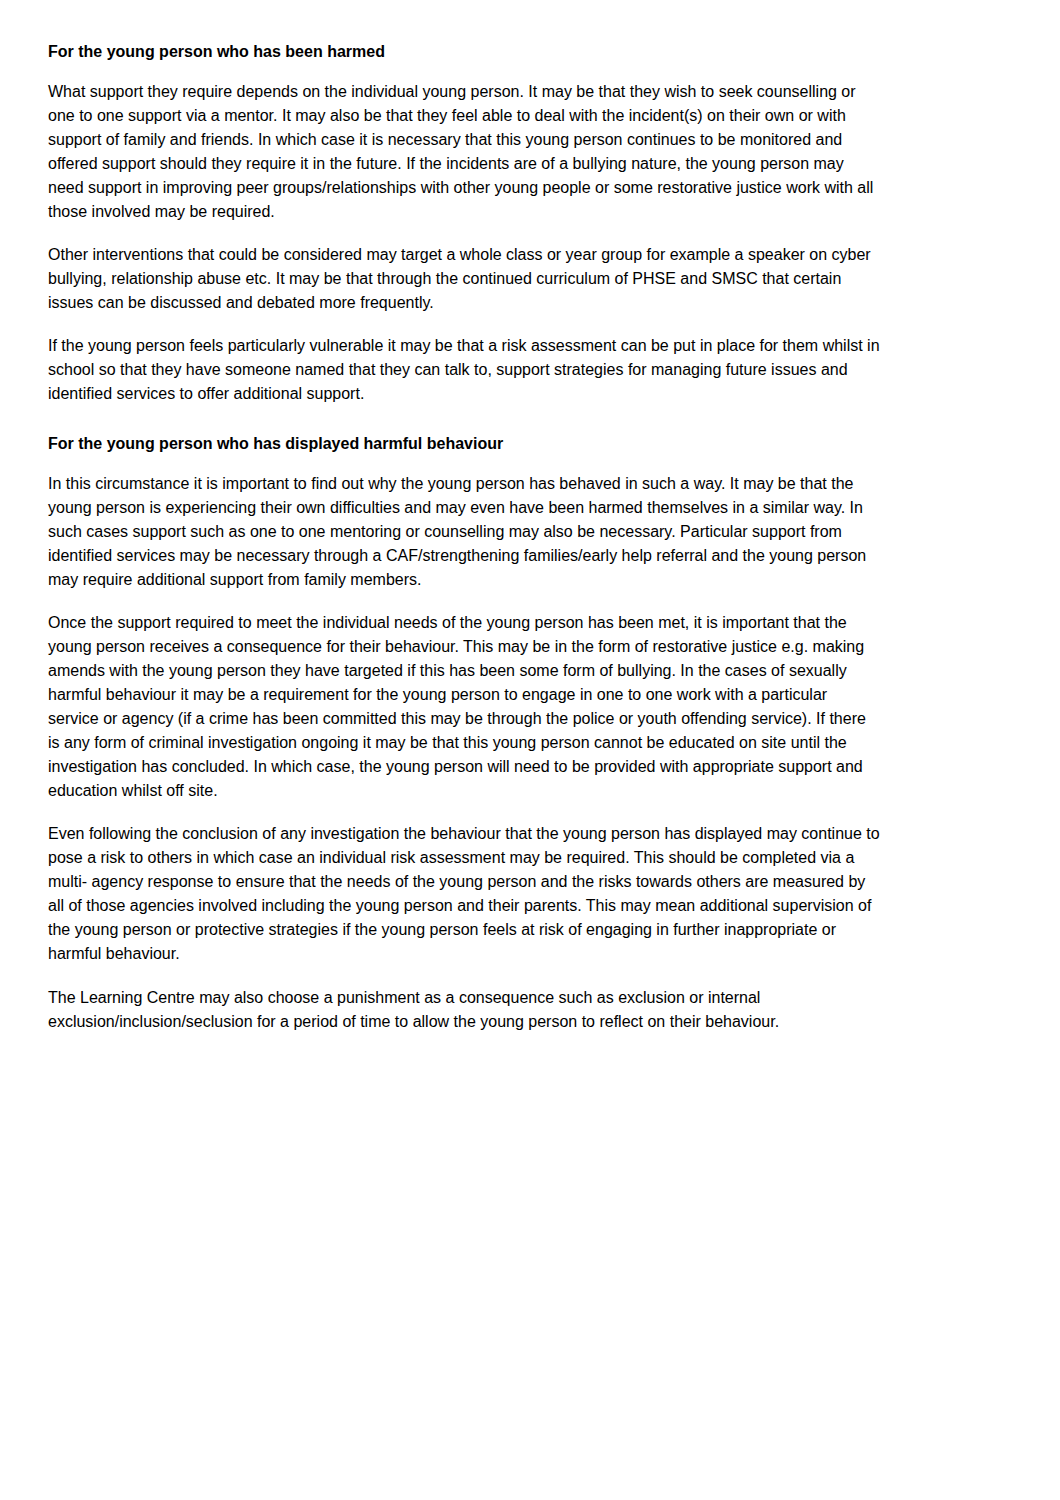For the young person who has been harmed
What support they require depends on the individual young person. It may be that they wish to seek counselling or one to one support via a mentor. It may also be that they feel able to deal with the incident(s) on their own or with support of family and friends. In which case it is necessary that this young person continues to be monitored and offered support should they require it in the future. If the incidents are of a bullying nature, the young person may need support in improving peer groups/relationships with other young people or some restorative justice work with all those involved may be required.
Other interventions that could be considered may target a whole class or year group for example a speaker on cyber bullying, relationship abuse etc. It may be that through the continued curriculum of PHSE and SMSC that certain issues can be discussed and debated more frequently.
If the young person feels particularly vulnerable it may be that a risk assessment can be put in place for them whilst in school so that they have someone named that they can talk to, support strategies for managing future issues and identified services to offer additional support.
For the young person who has displayed harmful behaviour
In this circumstance it is important to find out why the young person has behaved in such a way. It may be that the young person is experiencing their own difficulties and may even have been harmed themselves in a similar way. In such cases support such as one to one mentoring or counselling may also be necessary. Particular support from identified services may be necessary through a CAF/strengthening families/early help referral and the young person may require additional support from family members.
Once the support required to meet the individual needs of the young person has been met, it is important that the young person receives a consequence for their behaviour. This may be in the form of restorative justice e.g. making amends with the young person they have targeted if this has been some form of bullying. In the cases of sexually harmful behaviour it may be a requirement for the young person to engage in one to one work with a particular service or agency (if a crime has been committed this may be through the police or youth offending service). If there is any form of criminal investigation ongoing it may be that this young person cannot be educated on site until the investigation has concluded. In which case, the young person will need to be provided with appropriate support and education whilst off site.
Even following the conclusion of any investigation the behaviour that the young person has displayed may continue to pose a risk to others in which case an individual risk assessment may be required. This should be completed via a multi- agency response to ensure that the needs of the young person and the risks towards others are measured by all of those agencies involved including the young person and their parents. This may mean additional supervision of the young person or protective strategies if the young person feels at risk of engaging in further inappropriate or harmful behaviour.
The Learning Centre may also choose a punishment as a consequence such as exclusion or internal exclusion/inclusion/seclusion for a period of time to allow the young person to reflect on their behaviour.